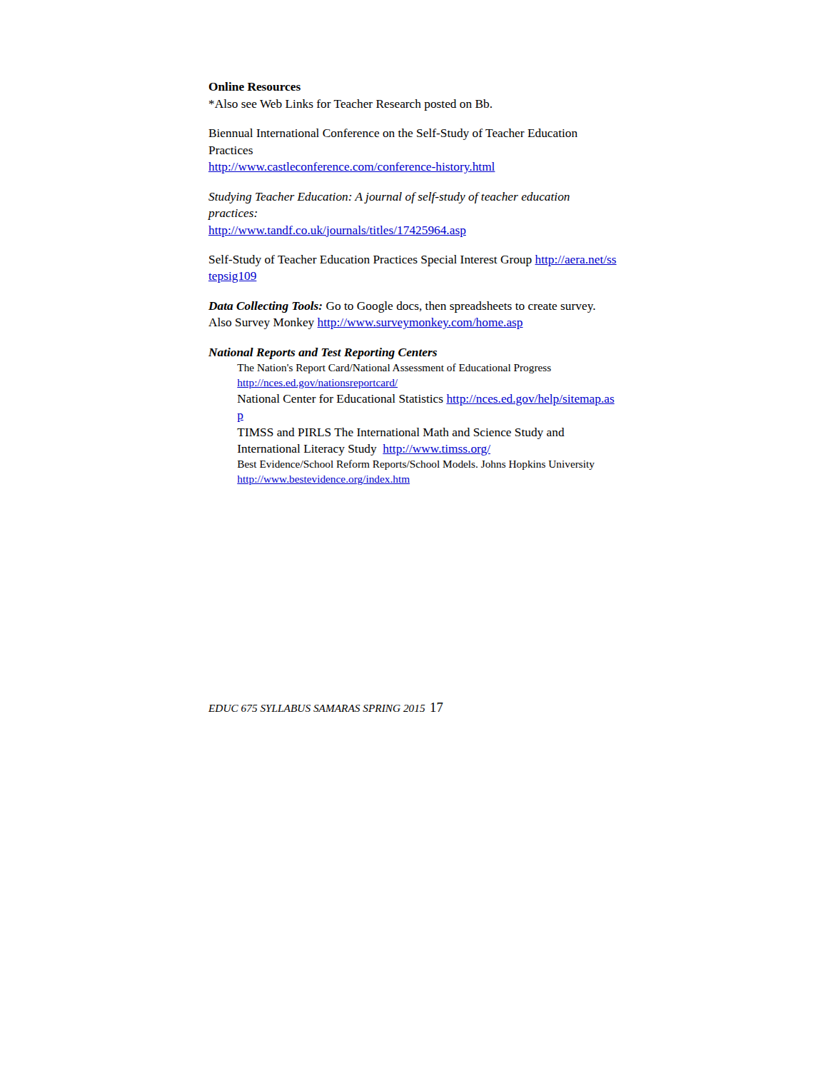Online Resources
*Also see Web Links for Teacher Research posted on Bb.
Biennual International Conference on the Self-Study of Teacher Education Practices
http://www.castleconference.com/conference-history.html
Studying Teacher Education: A journal of self-study of teacher education practices:
http://www.tandf.co.uk/journals/titles/17425964.asp
Self-Study of Teacher Education Practices Special Interest Group http://aera.net/sstepsig109
Data Collecting Tools: Go to Google docs, then spreadsheets to create survey.
Also Survey Monkey http://www.surveymonkey.com/home.asp
National Reports and Test Reporting Centers
The Nation's Report Card/National Assessment of Educational Progress
http://nces.ed.gov/nationsreportcard/
National Center for Educational Statistics http://nces.ed.gov/help/sitemap.asp
TIMSS and PIRLS The International Math and Science Study and International Literacy Study http://www.timss.org/
Best Evidence/School Reform Reports/School Models. Johns Hopkins University
http://www.bestevidence.org/index.htm
EDUC 675 SYLLABUS SAMARAS SPRING 201517